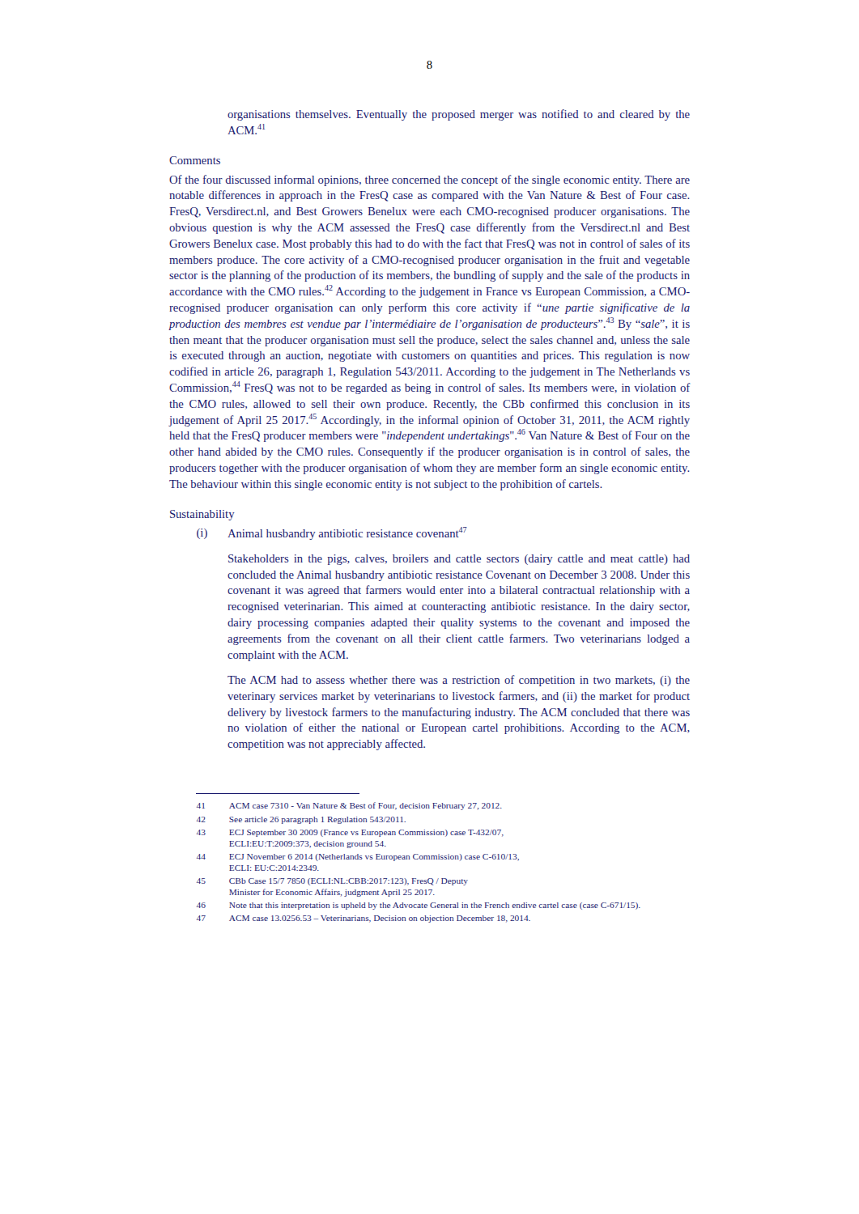8
organisations themselves. Eventually the proposed merger was notified to and cleared by the ACM.41
Comments
Of the four discussed informal opinions, three concerned the concept of the single economic entity. There are notable differences in approach in the FresQ case as compared with the Van Nature & Best of Four case. FresQ, Versdirect.nl, and Best Growers Benelux were each CMO-recognised producer organisations. The obvious question is why the ACM assessed the FresQ case differently from the Versdirect.nl and Best Growers Benelux case. Most probably this had to do with the fact that FresQ was not in control of sales of its members produce. The core activity of a CMO-recognised producer organisation in the fruit and vegetable sector is the planning of the production of its members, the bundling of supply and the sale of the products in accordance with the CMO rules.42 According to the judgement in France vs European Commission, a CMO-recognised producer organisation can only perform this core activity if “une partie significative de la production des membres est vendue par l’intermédiaire de l’organisation de producteurs”.43 By “sale”, it is then meant that the producer organisation must sell the produce, select the sales channel and, unless the sale is executed through an auction, negotiate with customers on quantities and prices. This regulation is now codified in article 26, paragraph 1, Regulation 543/2011. According to the judgement in The Netherlands vs Commission,44 FresQ was not to be regarded as being in control of sales. Its members were, in violation of the CMO rules, allowed to sell their own produce. Recently, the CBb confirmed this conclusion in its judgement of April 25 2017.45 Accordingly, in the informal opinion of October 31, 2011, the ACM rightly held that the FresQ producer members were "independent undertakings".46 Van Nature & Best of Four on the other hand abided by the CMO rules. Consequently if the producer organisation is in control of sales, the producers together with the producer organisation of whom they are member form an single economic entity. The behaviour within this single economic entity is not subject to the prohibition of cartels.
Sustainability
(i)
Animal husbandry antibiotic resistance covenant47
Stakeholders in the pigs, calves, broilers and cattle sectors (dairy cattle and meat cattle) had concluded the Animal husbandry antibiotic resistance Covenant on December 3 2008. Under this covenant it was agreed that farmers would enter into a bilateral contractual relationship with a recognised veterinarian. This aimed at counteracting antibiotic resistance. In the dairy sector, dairy processing companies adapted their quality systems to the covenant and imposed the agreements from the covenant on all their client cattle farmers. Two veterinarians lodged a complaint with the ACM.
The ACM had to assess whether there was a restriction of competition in two markets, (i) the veterinary services market by veterinarians to livestock farmers, and (ii) the market for product delivery by livestock farmers to the manufacturing industry. The ACM concluded that there was no violation of either the national or European cartel prohibitions. According to the ACM, competition was not appreciably affected.
41
ACM case 7310 - Van Nature & Best of Four, decision February 27, 2012.
42
See article 26 paragraph 1 Regulation 543/2011.
43
ECJ September 30 2009 (France vs European Commission) case T-432/07,ECLI:EU:T:2009:373, decision ground 54.
44
ECJ November 6 2014 (Netherlands vs European Commission) case C-610/13,ECLI: EU:C:2014:2349.
45
CBb Case 15/7 7850 (ECLI:NL:CBB:2017:123), FresQ / DeputyMinister for Economic Affairs, judgment April 25 2017.
46
Note that this interpretation is upheld by the Advocate General in the French endive cartel case (case C-671/15).
47
ACM case 13.0256.53 – Veterinarians, Decision on objection December 18, 2014.